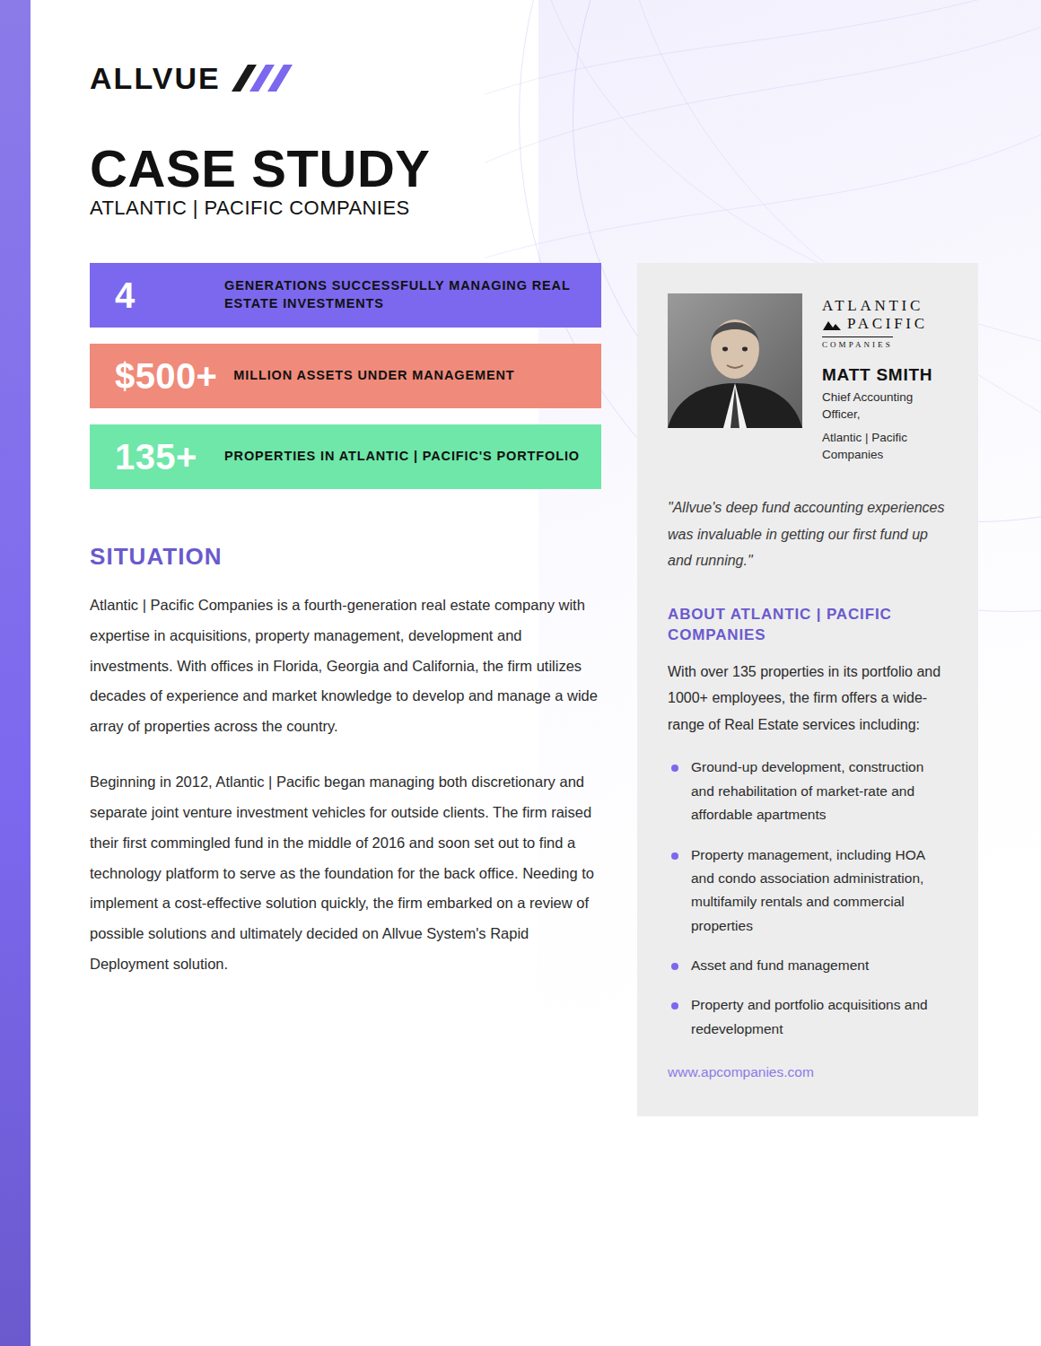ALLVUE
CASE STUDY
ATLANTIC | PACIFIC COMPANIES
4
Generations successfully managing real estate investments
$500+
Million assets under management
135+
Properties in Atlantic | Pacific's portfolio
Situation
Atlantic | Pacific Companies is a fourth-generation real estate company with expertise in acquisitions, property management, development and investments. With offices in Florida, Georgia and California, the firm utilizes decades of experience and market knowledge to develop and manage a wide array of properties across the country.
Beginning in 2012, Atlantic | Pacific began managing both discretionary and separate joint venture investment vehicles for outside clients. The firm raised their first commingled fund in the middle of 2016 and soon set out to find a technology platform to serve as the foundation for the back office. Needing to implement a cost-effective solution quickly, the firm embarked on a review of possible solutions and ultimately decided on Allvue System's Rapid Deployment solution.
ATLANTIC
PACIFIC
COMPANIES
Matt Smith
Chief Accounting Officer, Atlantic | Pacific Companies
"Allvue's deep fund accounting experiences was invaluable in getting our first fund up and running."
About Atlantic | Pacific Companies
With over 135 properties in its portfolio and 1000+ employees, the firm offers a wide-range of Real Estate services including:
Ground-up development, construction and rehabilitation of market-rate and affordable apartments
Property management, including HOA and condo association administration, multifamily rentals and commercial properties
Asset and fund management
Property and portfolio acquisitions and redevelopment
www.apcompanies.com